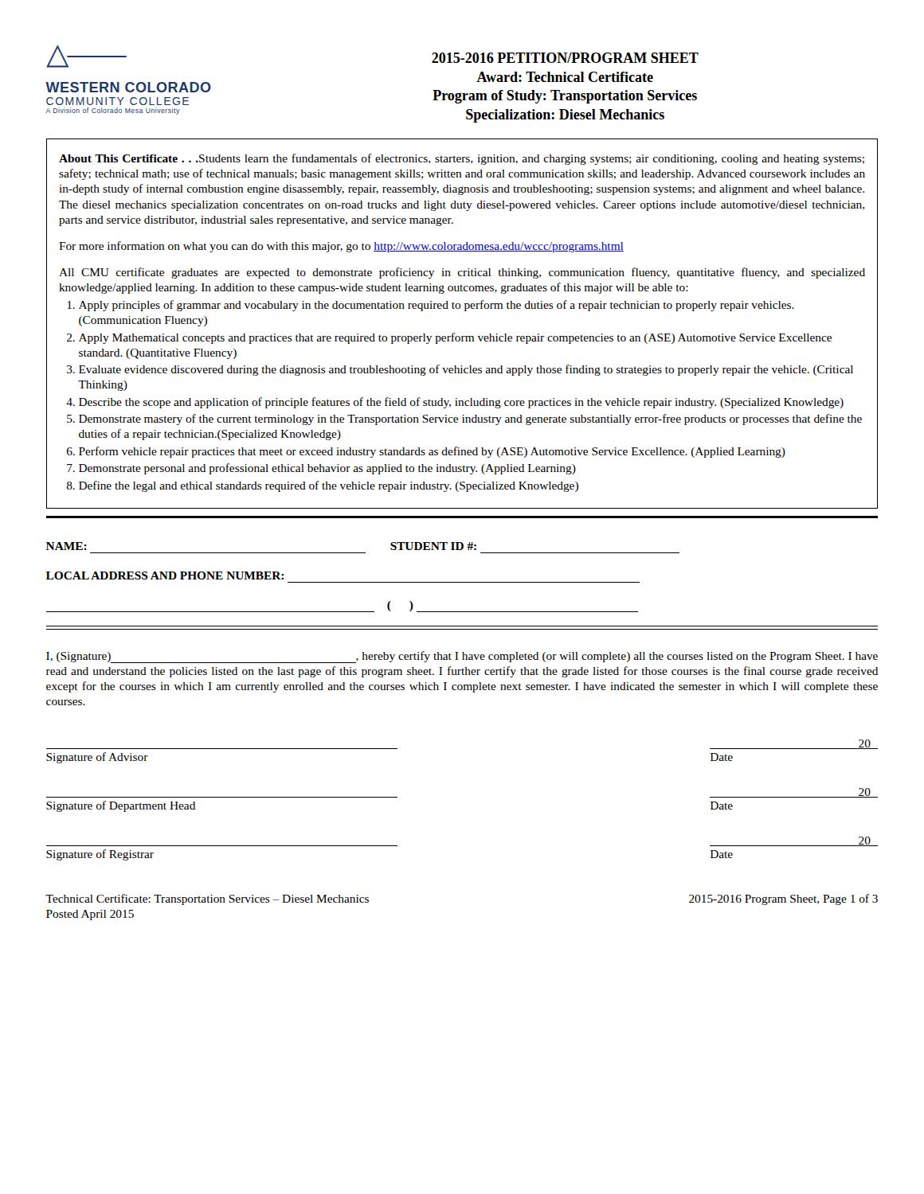△—— WESTERN COLORADO COMMUNITY COLLEGE A Division of Colorado Mesa University
2015-2016 PETITION/PROGRAM SHEET
Award: Technical Certificate
Program of Study: Transportation Services
Specialization: Diesel Mechanics
About This Certificate . . . Students learn the fundamentals of electronics, starters, ignition, and charging systems; air conditioning, cooling and heating systems; safety; technical math; use of technical manuals; basic management skills; written and oral communication skills; and leadership. Advanced coursework includes an in-depth study of internal combustion engine disassembly, repair, reassembly, diagnosis and troubleshooting; suspension systems; and alignment and wheel balance. The diesel mechanics specialization concentrates on on-road trucks and light duty diesel-powered vehicles. Career options include automotive/diesel technician, parts and service distributor, industrial sales representative, and service manager.
For more information on what you can do with this major, go to http://www.coloradomesa.edu/wccc/programs.html
All CMU certificate graduates are expected to demonstrate proficiency in critical thinking, communication fluency, quantitative fluency, and specialized knowledge/applied learning. In addition to these campus-wide student learning outcomes, graduates of this major will be able to:
Apply principles of grammar and vocabulary in the documentation required to perform the duties of a repair technician to properly repair vehicles. (Communication Fluency)
Apply Mathematical concepts and practices that are required to properly perform vehicle repair competencies to an (ASE) Automotive Service Excellence standard. (Quantitative Fluency)
Evaluate evidence discovered during the diagnosis and troubleshooting of vehicles and apply those finding to strategies to properly repair the vehicle. (Critical Thinking)
Describe the scope and application of principle features of the field of study, including core practices in the vehicle repair industry. (Specialized Knowledge)
Demonstrate mastery of the current terminology in the Transportation Service industry and generate substantially error-free products or processes that define the duties of a repair technician.(Specialized Knowledge)
Perform vehicle repair practices that meet or exceed industry standards as defined by (ASE) Automotive Service Excellence. (Applied Learning)
Demonstrate personal and professional ethical behavior as applied to the industry. (Applied Learning)
Define the legal and ethical standards required of the vehicle repair industry. (Specialized Knowledge)
NAME: STUDENT ID #:
LOCAL ADDRESS AND PHONE NUMBER:
( )
I, (Signature) , hereby certify that I have completed (or will complete) all the courses listed on the Program Sheet. I have read and understand the policies listed on the last page of this program sheet. I further certify that the grade listed for those courses is the final course grade received except for the courses in which I am currently enrolled and the courses which I complete next semester. I have indicated the semester in which I will complete these courses.
20
Signature of Advisor
Date
20
Signature of Department Head
Date
20
Signature of Registrar
Date
Technical Certificate: Transportation Services – Diesel Mechanics
Posted April 2015
2015-2016 Program Sheet, Page 1 of 3